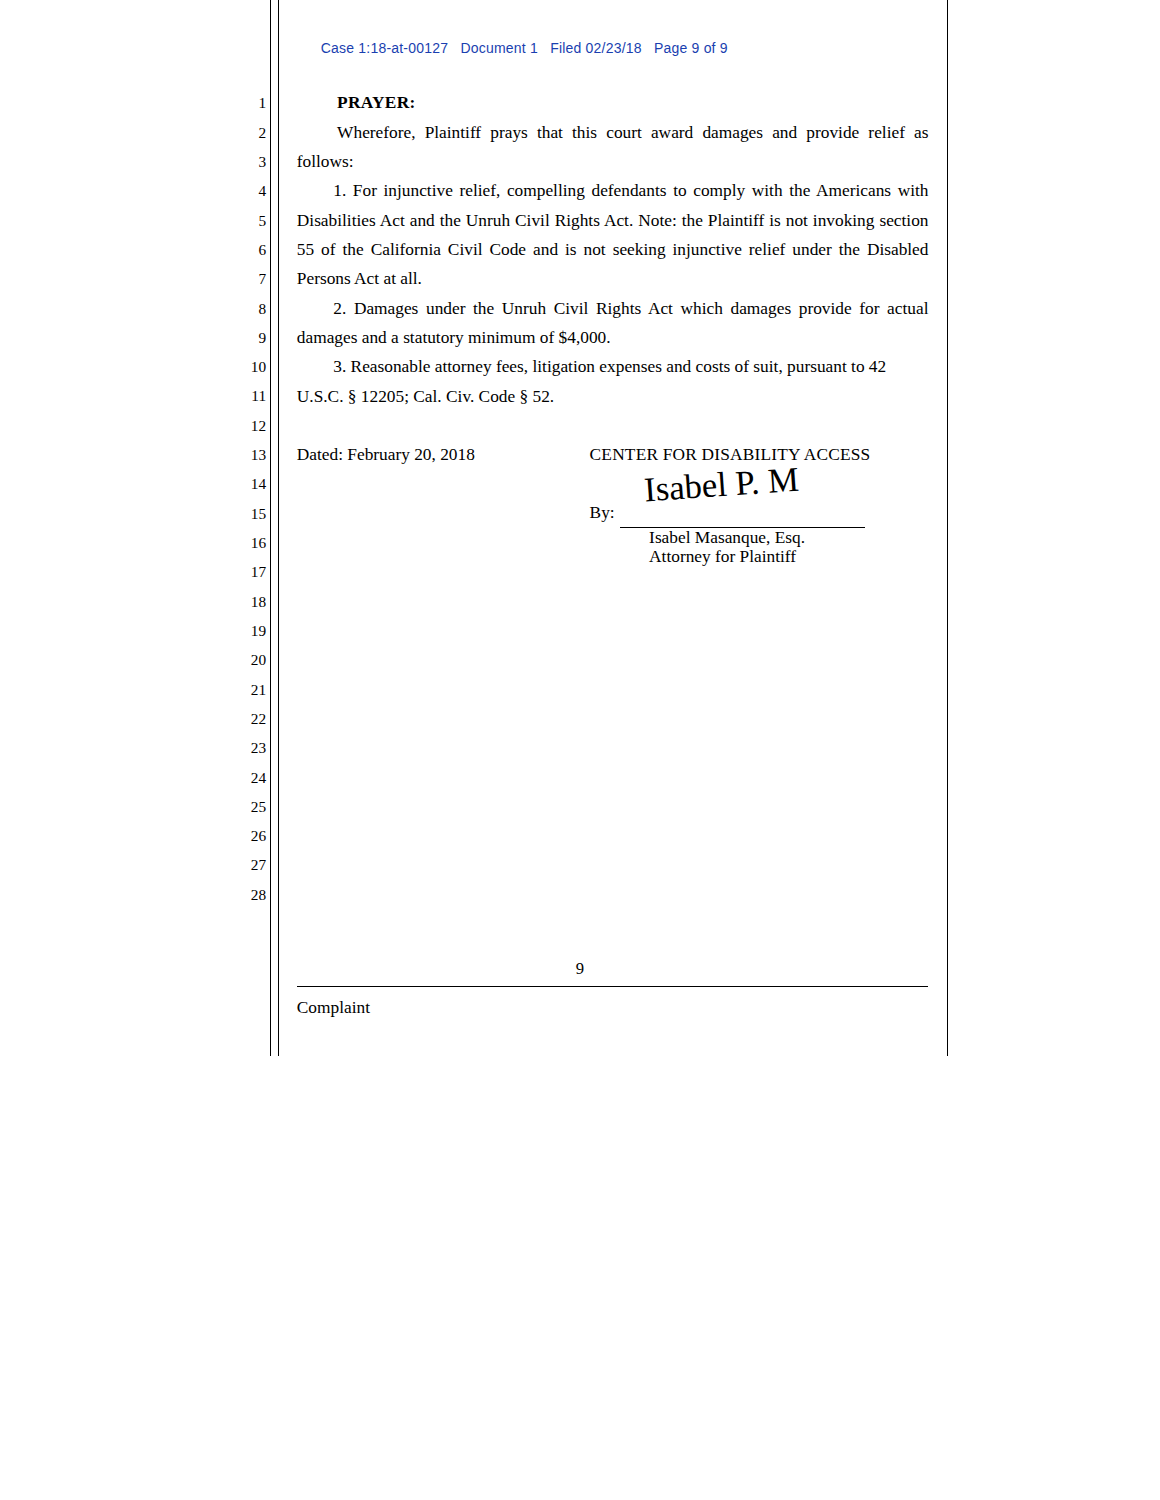Case 1:18-at-00127 Document 1 Filed 02/23/18 Page 9 of 9
1
2
3
4
5
6
7
8
9
10
11
12
13
14
15
16
17
18
19
20
21
22
23
24
25
26
27
28
PRAYER:
Wherefore, Plaintiff prays that this court award damages and provide relief as follows:
1. For injunctive relief, compelling defendants to comply with the Americans with Disabilities Act and the Unruh Civil Rights Act. Note: the Plaintiff is not invoking section 55 of the California Civil Code and is not seeking injunctive relief under the Disabled Persons Act at all.
2. Damages under the Unruh Civil Rights Act which damages provide for actual damages and a statutory minimum of $4,000.
3. Reasonable attorney fees, litigation expenses and costs of suit, pursuant to 42 U.S.C. § 12205; Cal. Civ. Code § 52.
Dated: February 20, 2018 CENTER FOR DISABILITY ACCESS
Isabel P. M
By:
Isabel Masanque, Esq.
Attorney for Plaintiff
9
Complaint